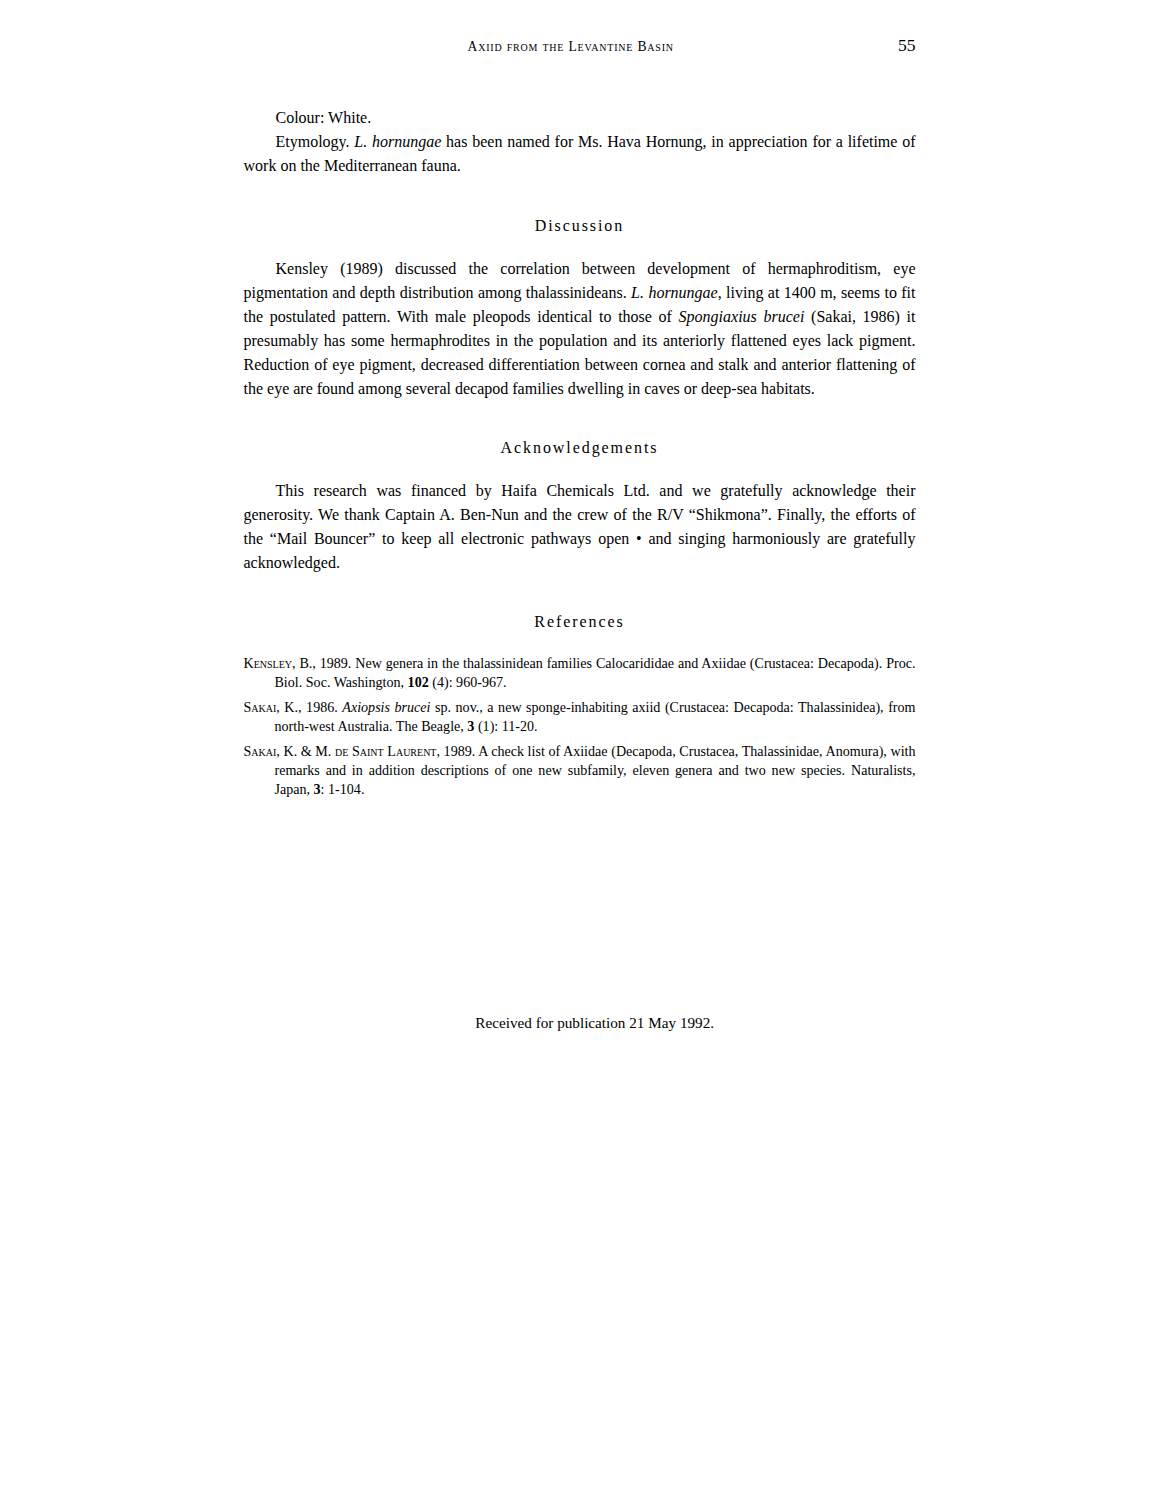Axiid from the Levantine Basin 55
Colour: White.
Etymology. L. hornungae has been named for Ms. Hava Hornung, in appreciation for a lifetime of work on the Mediterranean fauna.
Discussion
Kensley (1989) discussed the correlation between development of hermaphroditism, eye pigmentation and depth distribution among thalassinideans. L. hornungae, living at 1400 m, seems to fit the postulated pattern. With male pleopods identical to those of Spongiaxius brucei (Sakai, 1986) it presumably has some hermaphrodites in the population and its anteriorly flattened eyes lack pigment. Reduction of eye pigment, decreased differentiation between cornea and stalk and anterior flattening of the eye are found among several decapod families dwelling in caves or deep-sea habitats.
Acknowledgements
This research was financed by Haifa Chemicals Ltd. and we gratefully acknowledge their generosity. We thank Captain A. Ben-Nun and the crew of the R/V “Shikmona”. Finally, the efforts of the “Mail Bouncer” to keep all electronic pathways open • and singing harmoniously are gratefully acknowledged.
References
Kensley, B., 1989. New genera in the thalassinidean families Calocarididae and Axiidae (Crustacea: Decapoda). Proc. Biol. Soc. Washington, 102 (4): 960-967.
Sakai, K., 1986. Axiopsis brucei sp. nov., a new sponge-inhabiting axiid (Crustacea: Decapoda: Thalassinidea), from north-west Australia. The Beagle, 3 (1): 11-20.
Sakai, K. & M. de Saint Laurent, 1989. A check list of Axiidae (Decapoda, Crustacea, Thalassinidae, Anomura), with remarks and in addition descriptions of one new subfamily, eleven genera and two new species. Naturalists, Japan, 3: 1-104.
Received for publication 21 May 1992.